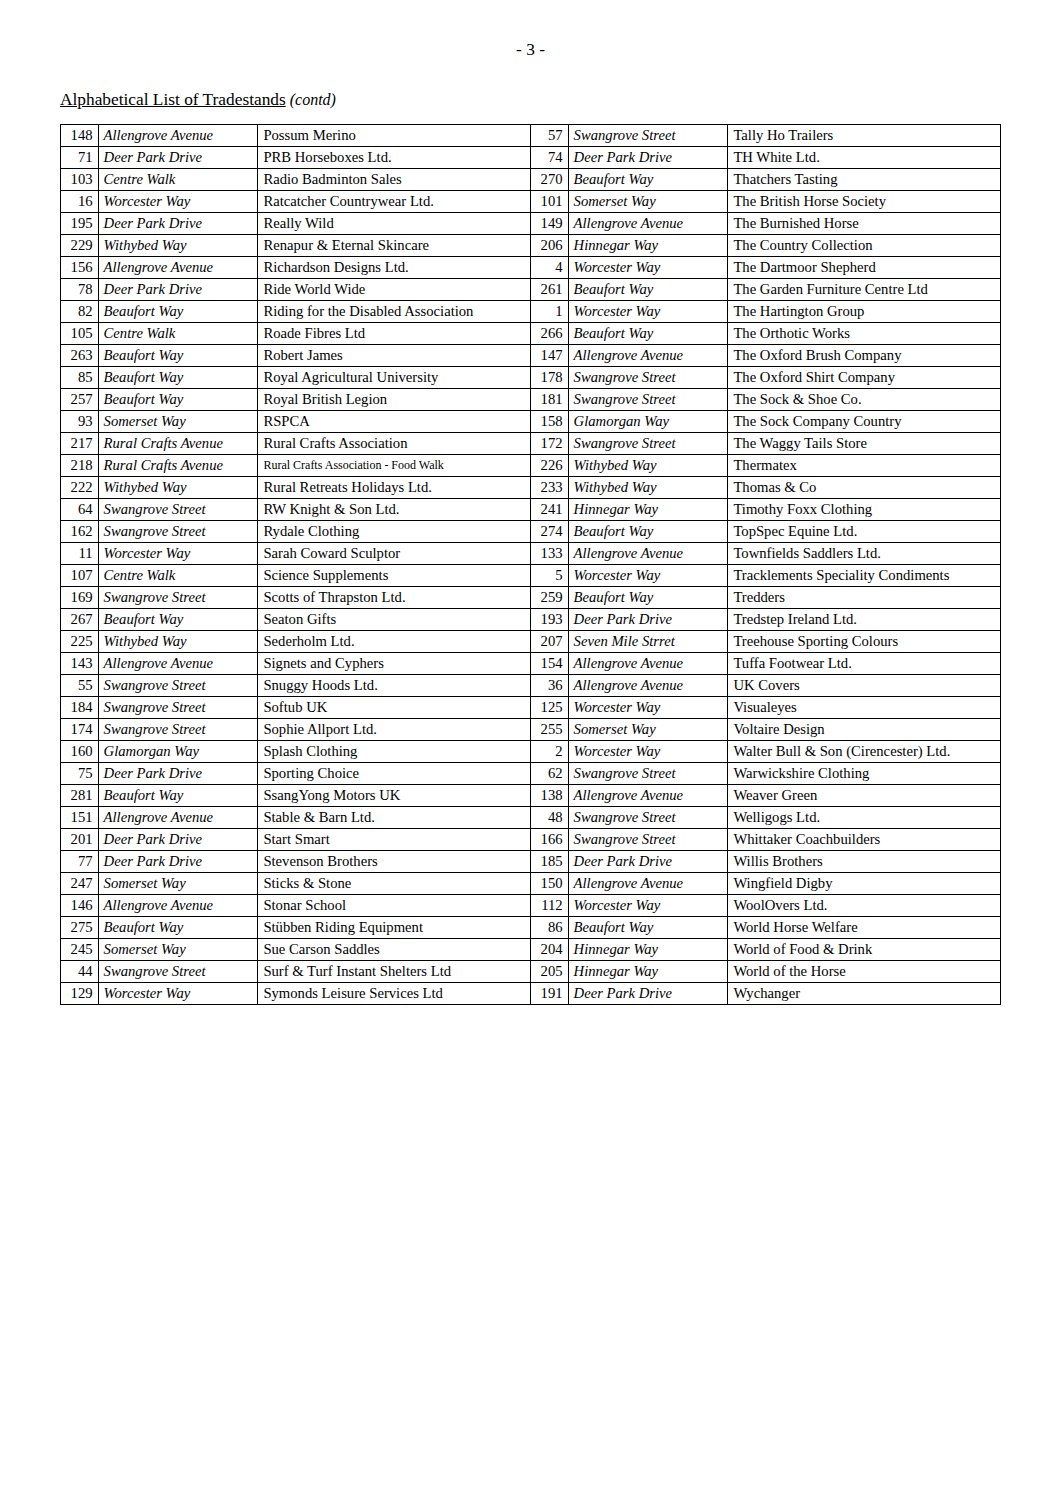- 3 -
Alphabetical List of Tradestands
(contd)
| 148 | Allengrove Avenue | Possum Merino | 57 | Swangrove Street | Tally Ho Trailers |
| 71 | Deer Park Drive | PRB Horseboxes Ltd. | 74 | Deer Park Drive | TH White Ltd. |
| 103 | Centre Walk | Radio Badminton Sales | 270 | Beaufort Way | Thatchers Tasting |
| 16 | Worcester Way | Ratcatcher Countrywear Ltd. | 101 | Somerset Way | The British Horse Society |
| 195 | Deer Park Drive | Really Wild | 149 | Allengrove Avenue | The Burnished Horse |
| 229 | Withybed Way | Renapur & Eternal Skincare | 206 | Hinnegar Way | The Country Collection |
| 156 | Allengrove Avenue | Richardson Designs Ltd. | 4 | Worcester Way | The Dartmoor Shepherd |
| 78 | Deer Park Drive | Ride World Wide | 261 | Beaufort Way | The Garden Furniture Centre Ltd |
| 82 | Beaufort Way | Riding for the Disabled Association | 1 | Worcester Way | The Hartington Group |
| 105 | Centre Walk | Roade Fibres Ltd | 266 | Beaufort Way | The Orthotic Works |
| 263 | Beaufort Way | Robert James | 147 | Allengrove Avenue | The Oxford Brush Company |
| 85 | Beaufort Way | Royal Agricultural University | 178 | Swangrove Street | The Oxford Shirt Company |
| 257 | Beaufort Way | Royal British Legion | 181 | Swangrove Street | The Sock & Shoe Co. |
| 93 | Somerset Way | RSPCA | 158 | Glamorgan Way | The Sock Company Country |
| 217 | Rural Crafts Avenue | Rural Crafts Association | 172 | Swangrove Street | The Waggy Tails Store |
| 218 | Rural Crafts Avenue | Rural Crafts Association - Food Walk | 226 | Withybed Way | Thermatex |
| 222 | Withybed Way | Rural Retreats Holidays Ltd. | 233 | Withybed Way | Thomas & Co |
| 64 | Swangrove Street | RW Knight & Son Ltd. | 241 | Hinnegar Way | Timothy Foxx Clothing |
| 162 | Swangrove Street | Rydale Clothing | 274 | Beaufort Way | TopSpec Equine Ltd. |
| 11 | Worcester Way | Sarah Coward Sculptor | 133 | Allengrove Avenue | Townfields Saddlers Ltd. |
| 107 | Centre Walk | Science Supplements | 5 | Worcester Way | Tracklements Speciality Condiments |
| 169 | Swangrove Street | Scotts of Thrapston Ltd. | 259 | Beaufort Way | Tredders |
| 267 | Beaufort Way | Seaton Gifts | 193 | Deer Park Drive | Tredstep Ireland Ltd. |
| 225 | Withybed Way | Sederholm Ltd. | 207 | Seven Mile Strret | Treehouse Sporting Colours |
| 143 | Allengrove Avenue | Signets and Cyphers | 154 | Allengrove Avenue | Tuffa Footwear Ltd. |
| 55 | Swangrove Street | Snuggy Hoods Ltd. | 36 | Allengrove Avenue | UK Covers |
| 184 | Swangrove Street | Softub UK | 125 | Worcester Way | Visualeyes |
| 174 | Swangrove Street | Sophie Allport Ltd. | 255 | Somerset Way | Voltaire Design |
| 160 | Glamorgan Way | Splash Clothing | 2 | Worcester Way | Walter Bull & Son (Cirencester) Ltd. |
| 75 | Deer Park Drive | Sporting Choice | 62 | Swangrove Street | Warwickshire Clothing |
| 281 | Beaufort Way | SsangYong Motors UK | 138 | Allengrove Avenue | Weaver Green |
| 151 | Allengrove Avenue | Stable & Barn Ltd. | 48 | Swangrove Street | Welligogs Ltd. |
| 201 | Deer Park Drive | Start Smart | 166 | Swangrove Street | Whittaker Coachbuilders |
| 77 | Deer Park Drive | Stevenson Brothers | 185 | Deer Park Drive | Willis Brothers |
| 247 | Somerset Way | Sticks & Stone | 150 | Allengrove Avenue | Wingfield Digby |
| 146 | Allengrove Avenue | Stonar School | 112 | Worcester Way | WoolOvers Ltd. |
| 275 | Beaufort Way | Stübben Riding Equipment | 86 | Beaufort Way | World Horse Welfare |
| 245 | Somerset Way | Sue Carson Saddles | 204 | Hinnegar Way | World of Food & Drink |
| 44 | Swangrove Street | Surf & Turf Instant Shelters Ltd | 205 | Hinnegar Way | World of the Horse |
| 129 | Worcester Way | Symonds Leisure Services Ltd | 191 | Deer Park Drive | Wychanger |